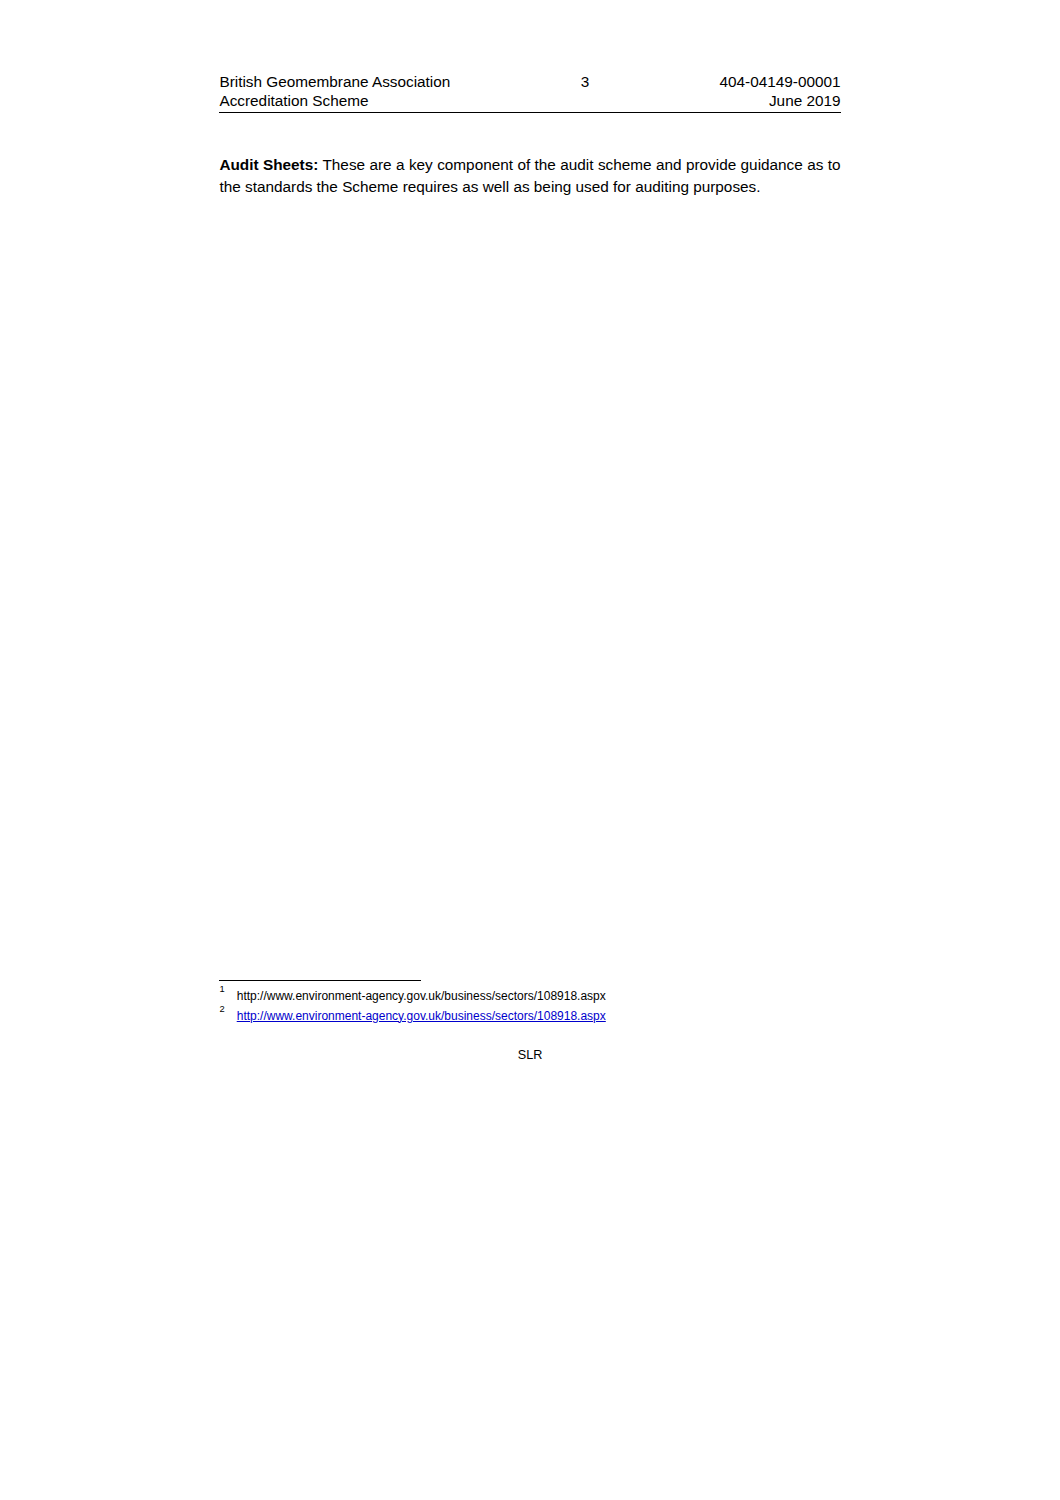British Geomembrane Association
Accreditation Scheme
3
404-04149-00001
June 2019
Audit Sheets: These are a key component of the audit scheme and provide guidance as to the standards the Scheme requires as well as being used for auditing purposes.
1 http://www.environment-agency.gov.uk/business/sectors/108918.aspx
2 http://www.environment-agency.gov.uk/business/sectors/108918.aspx
SLR